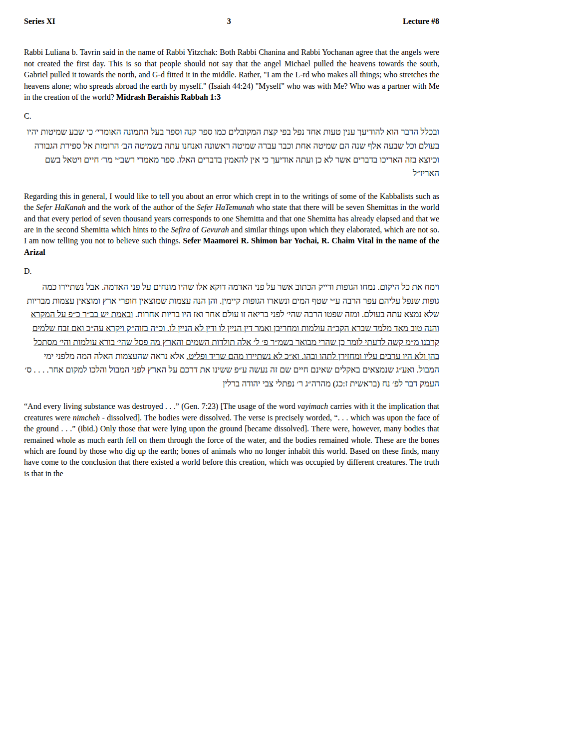Series XI 3 Lecture #8
Rabbi Luliana b. Tavrin said in the name of Rabbi Yitzchak: Both Rabbi Chanina and Rabbi Yochanan agree that the angels were not created the first day. This is so that people should not say that the angel Michael pulled the heavens towards the south, Gabriel pulled it towards the north, and G-d fitted it in the middle. Rather, "I am the L-rd who makes all things; who stretches the heavens alone; who spreads abroad the earth by myself." (Isaiah 44:24) "Myself" who was with Me? Who was a partner with Me in the creation of the world? Midrash Beraishis Rabbah 1:3
C.
ובכלל הדבר הוא להודיעך ענין טעות אחד נפל בפי קצת המקובלים כמו ספר קנה וספר בעל התמונה האומרי׳ כי שבע שמיטות יהיו בעולם וכל שבעה אלף שנה הם שמיטה אחת וכבר עברה שמיטה ראשונה ואנחנו עתה בשמיטה הב׳ הרומזת אל ספירת הגבורה וכיוצא בזה האריכו בדברים אשר לא כן ועתה אודיעך כי אין להאמין בדברים האלו. ספר מאמרי רשב״י מר׳ חיים ויטאל בשם האריז״ל
Regarding this in general, I would like to tell you about an error which crept in to the writings of some of the Kabbalists such as the Sefer HaKanah and the work of the author of the Sefer HaTemunah who state that there will be seven Shemittas in the world and that every period of seven thousand years corresponds to one Shemitta and that one Shemitta has already elapsed and that we are in the second Shemitta which hints to the Sefira of Gevurah and similar things upon which they elaborated, which are not so. I am now telling you not to believe such things. Sefer Maamorei R. Shimon bar Yochai, R. Chaim Vital in the name of the Arizal
D.
וימח את כל היקום. נמחו הגופות ודייק הכתוב אשר על פני האדמה דוקא אלו שהיו מונחים על פני האדמה. אבל נשתיירו כמה גופות שנפל עליהם עפר הרבה ע״י שטף המים ונשארו הגופות קיימין. והן הנה עצמות שמוצאין חופרי ארץ ומוצאין עצמות מבריות שלא נמצא עתה בעולם. ומזה שפטו הרבה שהי׳ לפני בריאה זו עולם אחר ואז היו בריות אחרות. ובאמת יש בב״ר כ״פ על המקרא והנה טוב מאד מלמד שברא הקב״ה עולמות ומחריבן ואמר דין הניין לו ודין לא הניין לו. וכ״ה בזוה״ק ויקרא עה״כ ואם זבח שלמים קרבנו מ״מ קשה לדעתי לומר כן שהרי מבואר בשמ״ר פ׳ ל׳ אלה תולדות השמים והארץ מה פסל שהי׳ בורא עולמות והי׳ מסתכל בהן ולא היו ערבים עליו ומחזירן לתהו ובהו. וא״כ לא נשתיירו מהם שריד ופליט. אלא נראה שהעצמות האלה המה מלפני ימי המבול. ואע״ג שנמצאים באקלים שאינם חיים שם זה נעשה ע״פ ששינו את דרכם על הארץ לפני המבול והלכו למקום אחר. . . . ס׳ העמק דבר לפ׳ נח (בראשית ז:כג) מהרה״ג ר׳ נפתלי צבי יהודה ברלין
“And every living substance was destroyed . . .” (Gen. 7:23) [The usage of the word vayimach carries with it the implication that creatures were nimcheh - dissolved]. The bodies were dissolved. The verse is precisely worded, “. . . which was upon the face of the ground . . .” (ibid.) Only those that were lying upon the ground [became dissolved]. There were, however, many bodies that remained whole as much earth fell on them through the force of the water, and the bodies remained whole. These are the bones which are found by those who dig up the earth; bones of animals who no longer inhabit this world. Based on these finds, many have come to the conclusion that there existed a world before this creation, which was occupied by different creatures. The truth is that in the